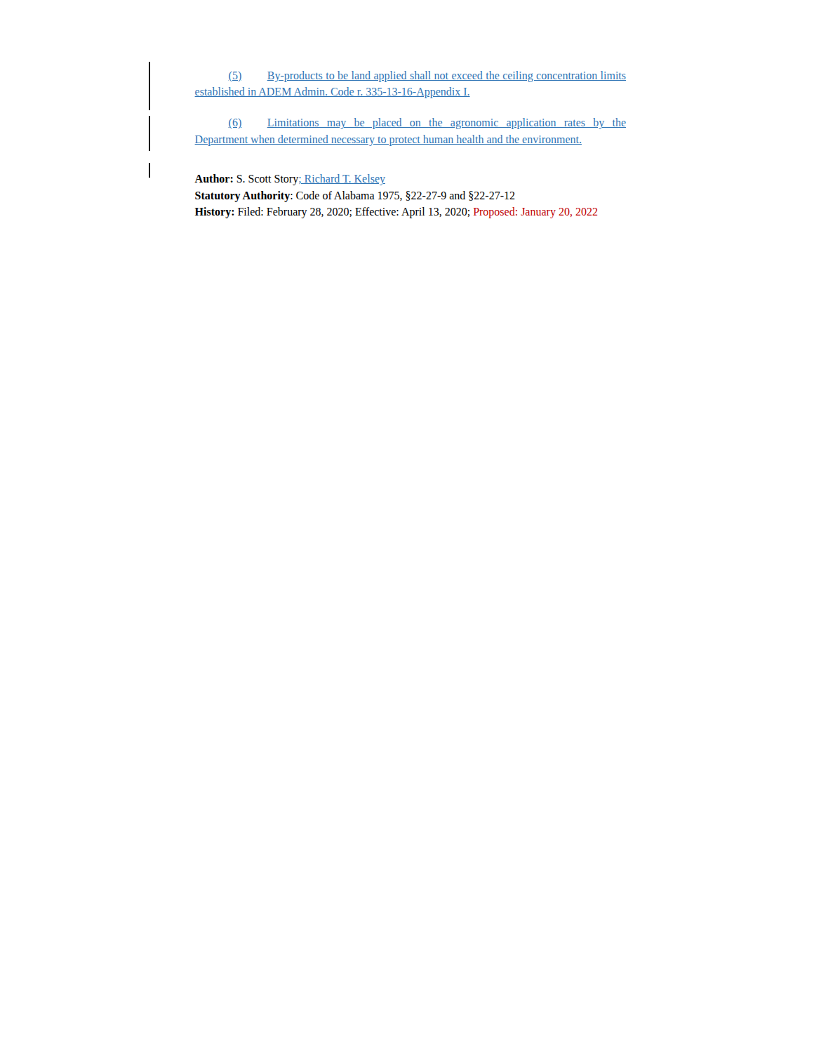(5) By-products to be land applied shall not exceed the ceiling concentration limits established in ADEM Admin. Code r. 335-13-16-Appendix I.
(6) Limitations may be placed on the agronomic application rates by the Department when determined necessary to protect human health and the environment.
Author: S. Scott Story; Richard T. Kelsey
Statutory Authority: Code of Alabama 1975, §22-27-9 and §22-27-12
History: Filed: February 28, 2020; Effective: April 13, 2020; Proposed: January 20, 2022